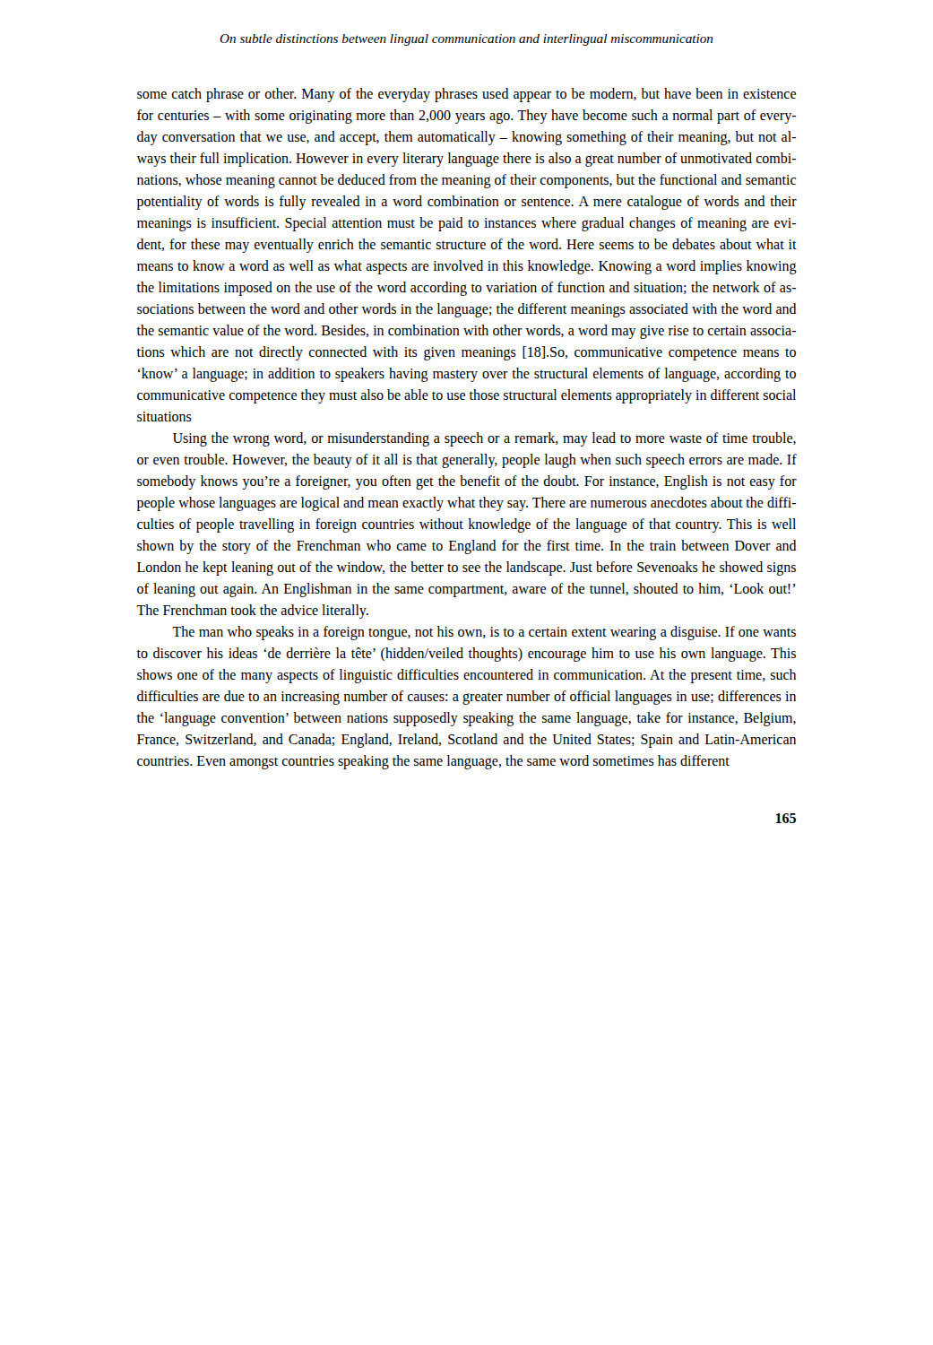On subtle distinctions between lingual communication and interlingual miscommunication
some catch phrase or other. Many of the everyday phrases used appear to be modern, but have been in existence for centuries – with some originating more than 2,000 years ago. They have become such a normal part of everyday conversation that we use, and accept, them automatically – knowing something of their meaning, but not always their full implication. However in every literary language there is also a great number of unmotivated combinations, whose meaning cannot be deduced from the meaning of their components, but the functional and semantic potentiality of words is fully revealed in a word combination or sentence. A mere catalogue of words and their meanings is insufficient. Special attention must be paid to instances where gradual changes of meaning are evident, for these may eventually enrich the semantic structure of the word. Here seems to be debates about what it means to know a word as well as what aspects are involved in this knowledge. Knowing a word implies knowing the limitations imposed on the use of the word according to variation of function and situation; the network of associations between the word and other words in the language; the different meanings associated with the word and the semantic value of the word. Besides, in combination with other words, a word may give rise to certain associations which are not directly connected with its given meanings [18].So, communicative competence means to ‘know’ a language; in addition to speakers having mastery over the structural elements of language, according to communicative competence they must also be able to use those structural elements appropriately in different social situations
Using the wrong word, or misunderstanding a speech or a remark, may lead to more waste of time trouble, or even trouble. However, the beauty of it all is that generally, people laugh when such speech errors are made. If somebody knows you’re a foreigner, you often get the benefit of the doubt. For instance, English is not easy for people whose languages are logical and mean exactly what they say. There are numerous anecdotes about the difficulties of people travelling in foreign countries without knowledge of the language of that country. This is well shown by the story of the Frenchman who came to England for the first time. In the train between Dover and London he kept leaning out of the window, the better to see the landscape. Just before Sevenoaks he showed signs of leaning out again. An Englishman in the same compartment, aware of the tunnel, shouted to him, ‘Look out!’ The Frenchman took the advice literally.
The man who speaks in a foreign tongue, not his own, is to a certain extent wearing a disguise. If one wants to discover his ideas ‘de derrière la tête’ (hidden/veiled thoughts) encourage him to use his own language. This shows one of the many aspects of linguistic difficulties encountered in communication. At the present time, such difficulties are due to an increasing number of causes: a greater number of official languages in use; differences in the ‘language convention’ between nations supposedly speaking the same language, take for instance, Belgium, France, Switzerland, and Canada; England, Ireland, Scotland and the United States; Spain and Latin-American countries. Even amongst countries speaking the same language, the same word sometimes has different
165